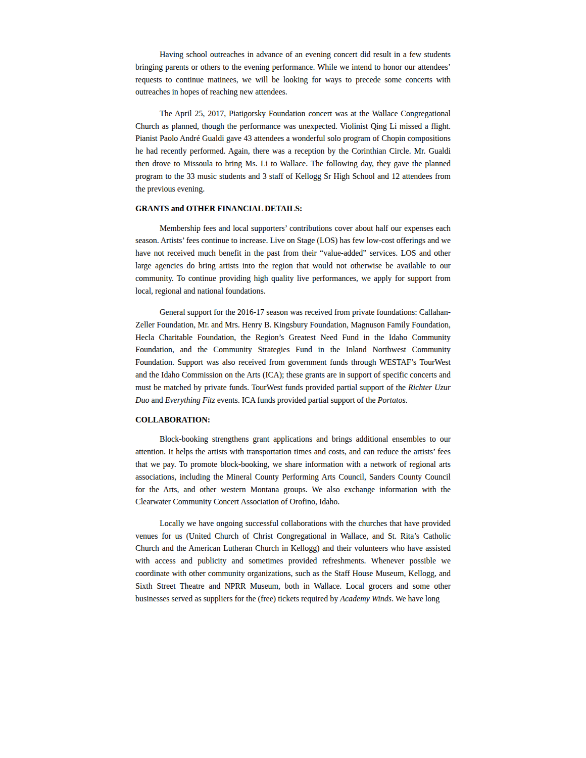Having school outreaches in advance of an evening concert did result in a few students bringing parents or others to the evening performance. While we intend to honor our attendees’ requests to continue matinees, we will be looking for ways to precede some concerts with outreaches in hopes of reaching new attendees.
The April 25, 2017, Piatigorsky Foundation concert was at the Wallace Congregational Church as planned, though the performance was unexpected. Violinist Qing Li missed a flight. Pianist Paolo André Gualdi gave 43 attendees a wonderful solo program of Chopin compositions he had recently performed. Again, there was a reception by the Corinthian Circle. Mr. Gualdi then drove to Missoula to bring Ms. Li to Wallace. The following day, they gave the planned program to the 33 music students and 3 staff of Kellogg Sr High School and 12 attendees from the previous evening.
GRANTS and OTHER FINANCIAL DETAILS:
Membership fees and local supporters’ contributions cover about half our expenses each season. Artists’ fees continue to increase. Live on Stage (LOS) has few low-cost offerings and we have not received much benefit in the past from their “value-added” services. LOS and other large agencies do bring artists into the region that would not otherwise be available to our community. To continue providing high quality live performances, we apply for support from local, regional and national foundations.
General support for the 2016-17 season was received from private foundations: Callahan-Zeller Foundation, Mr. and Mrs. Henry B. Kingsbury Foundation, Magnuson Family Foundation, Hecla Charitable Foundation, the Region’s Greatest Need Fund in the Idaho Community Foundation, and the Community Strategies Fund in the Inland Northwest Community Foundation. Support was also received from government funds through WESTAF’s TourWest and the Idaho Commission on the Arts (ICA); these grants are in support of specific concerts and must be matched by private funds. TourWest funds provided partial support of the Richter Uzur Duo and Everything Fitz events. ICA funds provided partial support of the Portatos.
COLLABORATION:
Block-booking strengthens grant applications and brings additional ensembles to our attention. It helps the artists with transportation times and costs, and can reduce the artists’ fees that we pay. To promote block-booking, we share information with a network of regional arts associations, including the Mineral County Performing Arts Council, Sanders County Council for the Arts, and other western Montana groups. We also exchange information with the Clearwater Community Concert Association of Orofino, Idaho.
Locally we have ongoing successful collaborations with the churches that have provided venues for us (United Church of Christ Congregational in Wallace, and St. Rita’s Catholic Church and the American Lutheran Church in Kellogg) and their volunteers who have assisted with access and publicity and sometimes provided refreshments. Whenever possible we coordinate with other community organizations, such as the Staff House Museum, Kellogg, and Sixth Street Theatre and NPRR Museum, both in Wallace. Local grocers and some other businesses served as suppliers for the (free) tickets required by Academy Winds. We have long